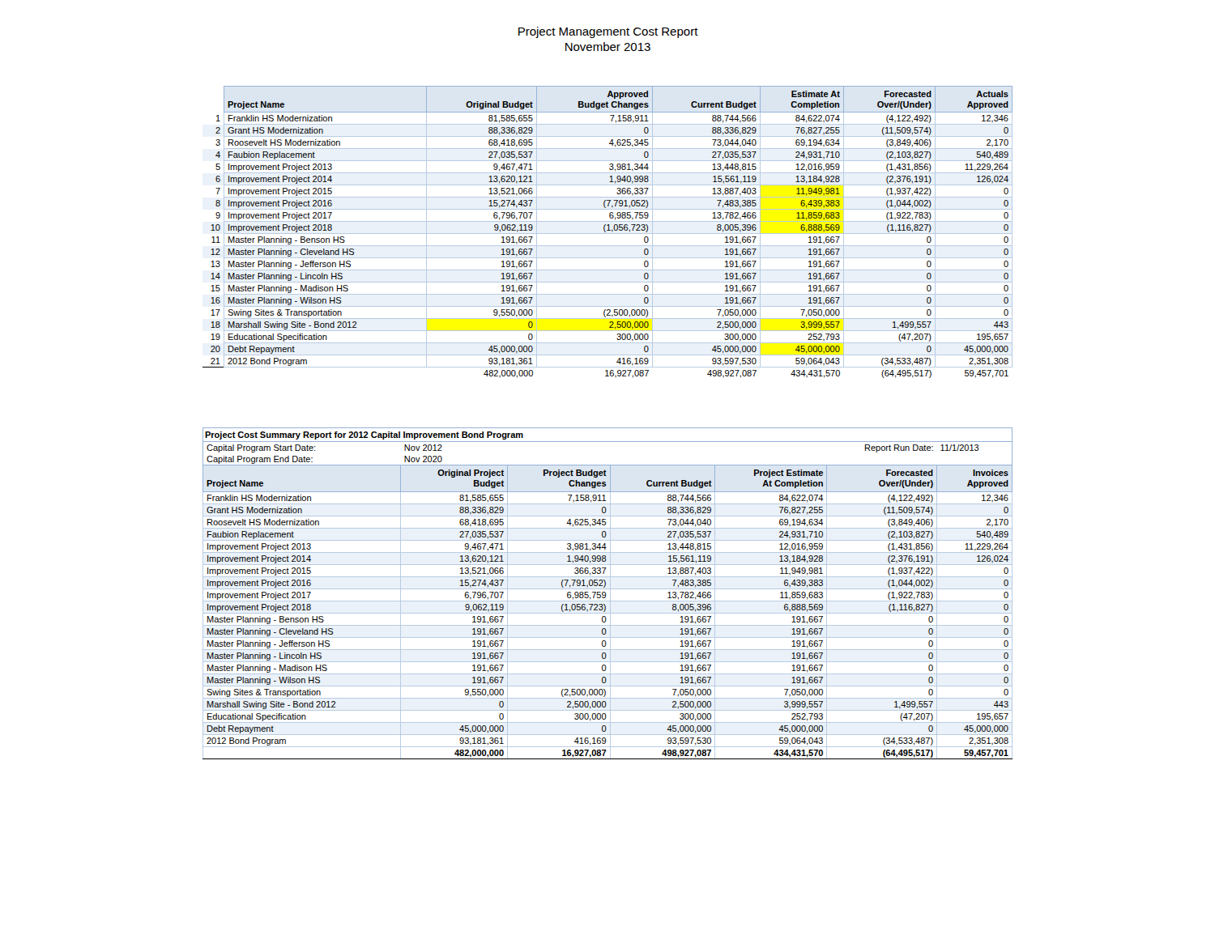Project Management Cost Report
November 2013
| | Project Name | Original Budget | Approved Budget Changes | Current Budget | Estimate At Completion | Forecasted Over/(Under) | Actuals Approved |
| --- | --- | --- | --- | --- | --- | --- | --- |
| 1 | Franklin HS Modernization | 81,585,655 | 7,158,911 | 88,744,566 | 84,622,074 | (4,122,492) | 12,346 |
| 2 | Grant HS Modernization | 88,336,829 | 0 | 88,336,829 | 76,827,255 | (11,509,574) | 0 |
| 3 | Roosevelt HS Modernization | 68,418,695 | 4,625,345 | 73,044,040 | 69,194,634 | (3,849,406) | 2,170 |
| 4 | Faubion Replacement | 27,035,537 | 0 | 27,035,537 | 24,931,710 | (2,103,827) | 540,489 |
| 5 | Improvement Project 2013 | 9,467,471 | 3,981,344 | 13,448,815 | 12,016,959 | (1,431,856) | 11,229,264 |
| 6 | Improvement Project 2014 | 13,620,121 | 1,940,998 | 15,561,119 | 13,184,928 | (2,376,191) | 126,024 |
| 7 | Improvement Project 2015 | 13,521,066 | 366,337 | 13,887,403 | 11,949,981 | (1,937,422) | 0 |
| 8 | Improvement Project 2016 | 15,274,437 | (7,791,052) | 7,483,385 | 6,439,383 | (1,044,002) | 0 |
| 9 | Improvement Project 2017 | 6,796,707 | 6,985,759 | 13,782,466 | 11,859,683 | (1,922,783) | 0 |
| 10 | Improvement Project 2018 | 9,062,119 | (1,056,723) | 8,005,396 | 6,888,569 | (1,116,827) | 0 |
| 11 | Master Planning - Benson HS | 191,667 | 0 | 191,667 | 191,667 | 0 | 0 |
| 12 | Master Planning - Cleveland HS | 191,667 | 0 | 191,667 | 191,667 | 0 | 0 |
| 13 | Master Planning - Jefferson HS | 191,667 | 0 | 191,667 | 191,667 | 0 | 0 |
| 14 | Master Planning - Lincoln HS | 191,667 | 0 | 191,667 | 191,667 | 0 | 0 |
| 15 | Master Planning - Madison HS | 191,667 | 0 | 191,667 | 191,667 | 0 | 0 |
| 16 | Master Planning - Wilson HS | 191,667 | 0 | 191,667 | 191,667 | 0 | 0 |
| 17 | Swing Sites & Transportation | 9,550,000 | (2,500,000) | 7,050,000 | 7,050,000 | 0 | 0 |
| 18 | Marshall Swing Site - Bond 2012 | 0 | 2,500,000 | 2,500,000 | 3,999,557 | 1,499,557 | 443 |
| 19 | Educational Specification | 0 | 300,000 | 300,000 | 252,793 | (47,207) | 195,657 |
| 20 | Debt Repayment | 45,000,000 | 0 | 45,000,000 | 45,000,000 | 0 | 45,000,000 |
| 21 | 2012 Bond Program | 93,181,361 | 416,169 | 93,597,530 | 59,064,043 | (34,533,487) | 2,351,308 |
| | | 482,000,000 | 16,927,087 | 498,927,087 | 434,431,570 | (64,495,517) | 59,457,701 |
Project Cost Summary Report for 2012 Capital Improvement Bond Program
| Capital Program Start Date: | Nov 2012 | | | | Report Run Date: | 11/1/2013 |
| Capital Program End Date: | Nov 2020 | | | | | |
| Project Name | Original Project Budget | Project Budget Changes | Current Budget | Project Estimate At Completion | Forecasted Over/(Under) | Invoices Approved |
| Franklin HS Modernization | 81,585,655 | 7,158,911 | 88,744,566 | 84,622,074 | (4,122,492) | 12,346 |
| Grant HS Modernization | 88,336,829 | 0 | 88,336,829 | 76,827,255 | (11,509,574) | 0 |
| Roosevelt HS Modernization | 68,418,695 | 4,625,345 | 73,044,040 | 69,194,634 | (3,849,406) | 2,170 |
| Faubion Replacement | 27,035,537 | 0 | 27,035,537 | 24,931,710 | (2,103,827) | 540,489 |
| Improvement Project 2013 | 9,467,471 | 3,981,344 | 13,448,815 | 12,016,959 | (1,431,856) | 11,229,264 |
| Improvement Project 2014 | 13,620,121 | 1,940,998 | 15,561,119 | 13,184,928 | (2,376,191) | 126,024 |
| Improvement Project 2015 | 13,521,066 | 366,337 | 13,887,403 | 11,949,981 | (1,937,422) | 0 |
| Improvement Project 2016 | 15,274,437 | (7,791,052) | 7,483,385 | 6,439,383 | (1,044,002) | 0 |
| Improvement Project 2017 | 6,796,707 | 6,985,759 | 13,782,466 | 11,859,683 | (1,922,783) | 0 |
| Improvement Project 2018 | 9,062,119 | (1,056,723) | 8,005,396 | 6,888,569 | (1,116,827) | 0 |
| Master Planning - Benson HS | 191,667 | 0 | 191,667 | 191,667 | 0 | 0 |
| Master Planning - Cleveland HS | 191,667 | 0 | 191,667 | 191,667 | 0 | 0 |
| Master Planning - Jefferson HS | 191,667 | 0 | 191,667 | 191,667 | 0 | 0 |
| Master Planning - Lincoln HS | 191,667 | 0 | 191,667 | 191,667 | 0 | 0 |
| Master Planning - Madison HS | 191,667 | 0 | 191,667 | 191,667 | 0 | 0 |
| Master Planning - Wilson HS | 191,667 | 0 | 191,667 | 191,667 | 0 | 0 |
| Swing Sites & Transportation | 9,550,000 | (2,500,000) | 7,050,000 | 7,050,000 | 0 | 0 |
| Marshall Swing Site - Bond 2012 | 0 | 2,500,000 | 2,500,000 | 3,999,557 | 1,499,557 | 443 |
| Educational Specification | 0 | 300,000 | 300,000 | 252,793 | (47,207) | 195,657 |
| Debt Repayment | 45,000,000 | 0 | 45,000,000 | 45,000,000 | 0 | 45,000,000 |
| 2012 Bond Program | 93,181,361 | 416,169 | 93,597,530 | 59,064,043 | (34,533,487) | 2,351,308 |
| | 482,000,000 | 16,927,087 | 498,927,087 | 434,431,570 | (64,495,517) | 59,457,701 |